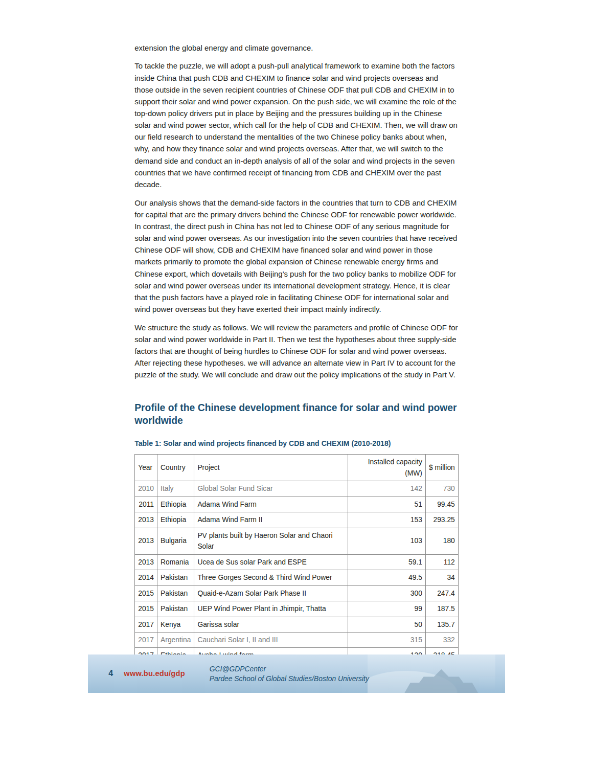extension the global energy and climate governance.
To tackle the puzzle, we will adopt a push-pull analytical framework to examine both the factors inside China that push CDB and CHEXIM to finance solar and wind projects overseas and those outside in the seven recipient countries of Chinese ODF that pull CDB and CHEXIM in to support their solar and wind power expansion. On the push side, we will examine the role of the top-down policy drivers put in place by Beijing and the pressures building up in the Chinese solar and wind power sector, which call for the help of CDB and CHEXIM. Then, we will draw on our field research to understand the mentalities of the two Chinese policy banks about when, why, and how they finance solar and wind projects overseas. After that, we will switch to the demand side and conduct an in-depth analysis of all of the solar and wind projects in the seven countries that we have confirmed receipt of financing from CDB and CHEXIM over the past decade.
Our analysis shows that the demand-side factors in the countries that turn to CDB and CHEXIM for capital that are the primary drivers behind the Chinese ODF for renewable power worldwide. In contrast, the direct push in China has not led to Chinese ODF of any serious magnitude for solar and wind power overseas. As our investigation into the seven countries that have received Chinese ODF will show, CDB and CHEXIM have financed solar and wind power in those markets primarily to promote the global expansion of Chinese renewable energy firms and Chinese export, which dovetails with Beijing's push for the two policy banks to mobilize ODF for solar and wind power overseas under its international development strategy. Hence, it is clear that the push factors have a played role in facilitating Chinese ODF for international solar and wind power overseas but they have exerted their impact mainly indirectly.
We structure the study as follows. We will review the parameters and profile of Chinese ODF for solar and wind power worldwide in Part II. Then we test the hypotheses about three supply-side factors that are thought of being hurdles to Chinese ODF for solar and wind power overseas. After rejecting these hypotheses. we will advance an alternate view in Part IV to account for the puzzle of the study. We will conclude and draw out the policy implications of the study in Part V.
Profile of the Chinese development finance for solar and wind power worldwide
Table 1: Solar and wind projects financed by CDB and CHEXIM (2010-2018)
| Year | Country | Project | Installed capacity (MW) | $ million |
| --- | --- | --- | --- | --- |
| 2010 | Italy | Global Solar Fund Sicar | 142 | 730 |
| 2011 | Ethiopia | Adama Wind Farm | 51 | 99.45 |
| 2013 | Ethiopia | Adama Wind Farm II | 153 | 293.25 |
| 2013 | Bulgaria | PV plants built by Haeron Solar and Chaori Solar | 103 | 180 |
| 2013 | Romania | Ucea de Sus solar Park and ESPE | 59.1 | 112 |
| 2014 | Pakistan | Three Gorges Second & Third Wind Power | 49.5 | 34 |
| 2015 | Pakistan | Quaid-e-Azam Solar Park Phase II | 300 | 247.4 |
| 2015 | Pakistan | UEP Wind Power Plant in Jhimpir, Thatta | 99 | 187.5 |
| 2017 | Kenya | Garissa solar | 50 | 135.7 |
| 2017 | Argentina | Cauchari Solar I, II and III | 315 | 332 |
| 2017 | Ethiopia | Aysha I wind farm | 120 | 218.45 |
| Total | | | 1441.6 | 2522.75 |
Source: Authors' compilation
4 www.bu.edu/gdp GCI@GDPCenter
Pardee School of Global Studies/Boston University